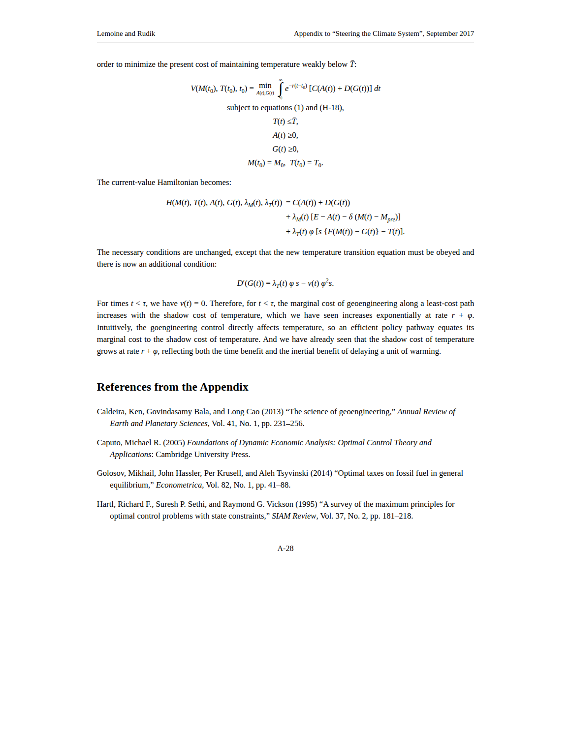Lemoine and Rudik Appendix to “Steering the Climate System”, September 2017
order to minimize the present cost of maintaining temperature weakly below T̄:
V(M(t0), T(t0), t0) = min A(t),G(t) ∞ ∫ t0 e−r(t−t0) [C(A(t)) + D(G(t))] dt
subject to equations (1) and (H-18),
T(t) ≤T̄,
A(t) ≥0,
G(t) ≥0,
M(t0) = M0, T(t0) = T0.
The current-value Hamiltonian becomes:
H(M(t), T(t), A(t), G(t), λM(t), λT(t))
= C(A(t)) + D(G(t))
+ λM(t) [E − A(t) − δ (M(t) − Mpre)]
+ λT(t) φ [s {F(M(t)) − G(t)} − T(t)].
The necessary conditions are unchanged, except that the new temperature transition equation must be obeyed and there is now an additional condition:
D′(G(t)) = λT(t) φ s − ν(t) φ2s.
For times t < τ, we have ν(t) = 0. Therefore, for t < τ, the marginal cost of geoengineering along a least-cost path increases with the shadow cost of temperature, which we have seen increases exponentially at rate r + φ. Intuitively, the goengineering control directly affects temperature, so an efficient policy pathway equates its marginal cost to the shadow cost of temperature. And we have already seen that the shadow cost of temperature grows at rate r + φ, reflecting both the time benefit and the inertial benefit of delaying a unit of warming.
References from the Appendix
Caldeira, Ken, Govindasamy Bala, and Long Cao (2013) “The science of geoengineering,” Annual Review of Earth and Planetary Sciences, Vol. 41, No. 1, pp. 231–256.
Caputo, Michael R. (2005) Foundations of Dynamic Economic Analysis: Optimal Control Theory and Applications: Cambridge University Press.
Golosov, Mikhail, John Hassler, Per Krusell, and Aleh Tsyvinski (2014) “Optimal taxes on fossil fuel in general equilibrium,” Econometrica, Vol. 82, No. 1, pp. 41–88.
Hartl, Richard F., Suresh P. Sethi, and Raymond G. Vickson (1995) “A survey of the maximum principles for optimal control problems with state constraints,” SIAM Review, Vol. 37, No. 2, pp. 181–218.
A-28